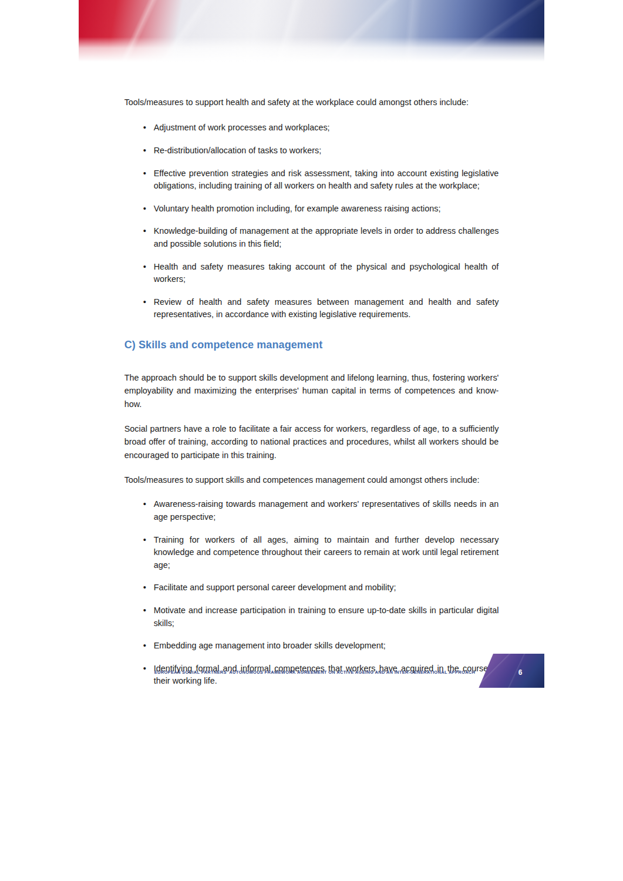Tools/measures to support health and safety at the workplace could amongst others include:
Adjustment of work processes and workplaces;
Re-distribution/allocation of tasks to workers;
Effective prevention strategies and risk assessment, taking into account existing legislative obligations, including training of all workers on health and safety rules at the workplace;
Voluntary health promotion including, for example awareness raising actions;
Knowledge-building of management at the appropriate levels in order to address challenges and possible solutions in this field;
Health and safety measures taking account of the physical and psychological health of workers;
Review of health and safety measures between management and health and safety representatives, in accordance with existing legislative requirements.
C) Skills and competence management
The approach should be to support skills development and lifelong learning, thus, fostering workers' employability and maximizing the enterprises' human capital in terms of competences and know-how.
Social partners have a role to facilitate a fair access for workers, regardless of age, to a sufficiently broad offer of training, according to national practices and procedures, whilst all workers should be encouraged to participate in this training.
Tools/measures to support skills and competences management could amongst others include:
Awareness-raising towards management and workers' representatives of skills needs in an age perspective;
Training for workers of all ages, aiming to maintain and further develop necessary knowledge and competence throughout their careers to remain at work until legal retirement age;
Facilitate and support personal career development and mobility;
Motivate and increase participation in training to ensure up-to-date skills in particular digital skills;
Embedding age management into broader skills development;
Identifying formal and informal competences that workers have acquired in the course of their working life.
EUROPEAN SOCIAL PARTNERS' AUTONOMOUS FRAMEWORK AGREEMENT ON ACTIVE AGEING AND AN INTER-GENERATIONAL APPROACH
6